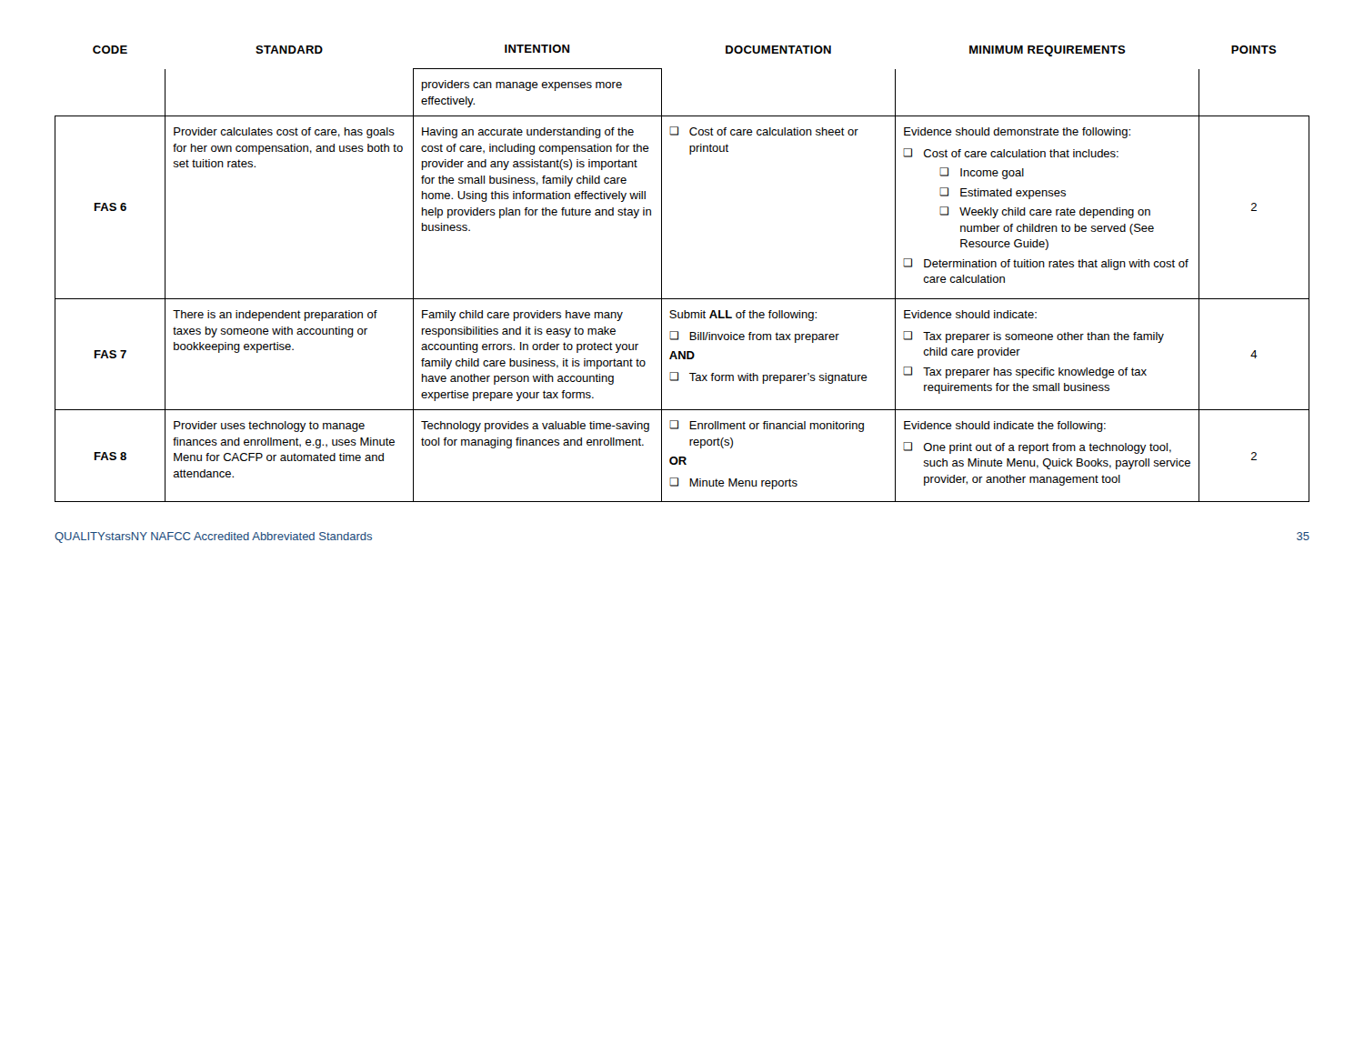| CODE | STANDARD | INTENTION | DOCUMENTATION | MINIMUM REQUIREMENTS | POINTS |
| --- | --- | --- | --- | --- | --- |
| | | providers can manage expenses more effectively. | | | |
| FAS 6 | Provider calculates cost of care, has goals for her own compensation, and uses both to set tuition rates. | Having an accurate understanding of the cost of care, including compensation for the provider and any assistant(s) is important for the small business, family child care home. Using this information effectively will help providers plan for the future and stay in business. | Cost of care calculation sheet or printout | Evidence should demonstrate the following: Cost of care calculation that includes: Income goal Estimated expenses Weekly child care rate depending on number of children to be served (See Resource Guide) Determination of tuition rates that align with cost of care calculation | 2 |
| FAS 7 | There is an independent preparation of taxes by someone with accounting or bookkeeping expertise. | Family child care providers have many responsibilities and it is easy to make accounting errors. In order to protect your family child care business, it is important to have another person with accounting expertise prepare your tax forms. | Submit ALL of the following: Bill/invoice from tax preparer AND Tax form with preparer’s signature | Evidence should indicate: Tax preparer is someone other than the family child care provider Tax preparer has specific knowledge of tax requirements for the small business | 4 |
| FAS 8 | Provider uses technology to manage finances and enrollment, e.g., uses Minute Menu for CACFP or automated time and attendance. | Technology provides a valuable time-saving tool for managing finances and enrollment. | Enrollment or financial monitoring report(s) OR Minute Menu reports | Evidence should indicate the following: One print out of a report from a technology tool, such as Minute Menu, Quick Books, payroll service provider, or another management tool | 2 |
QUALITYstarsNY NAFCC Accredited Abbreviated Standards
35